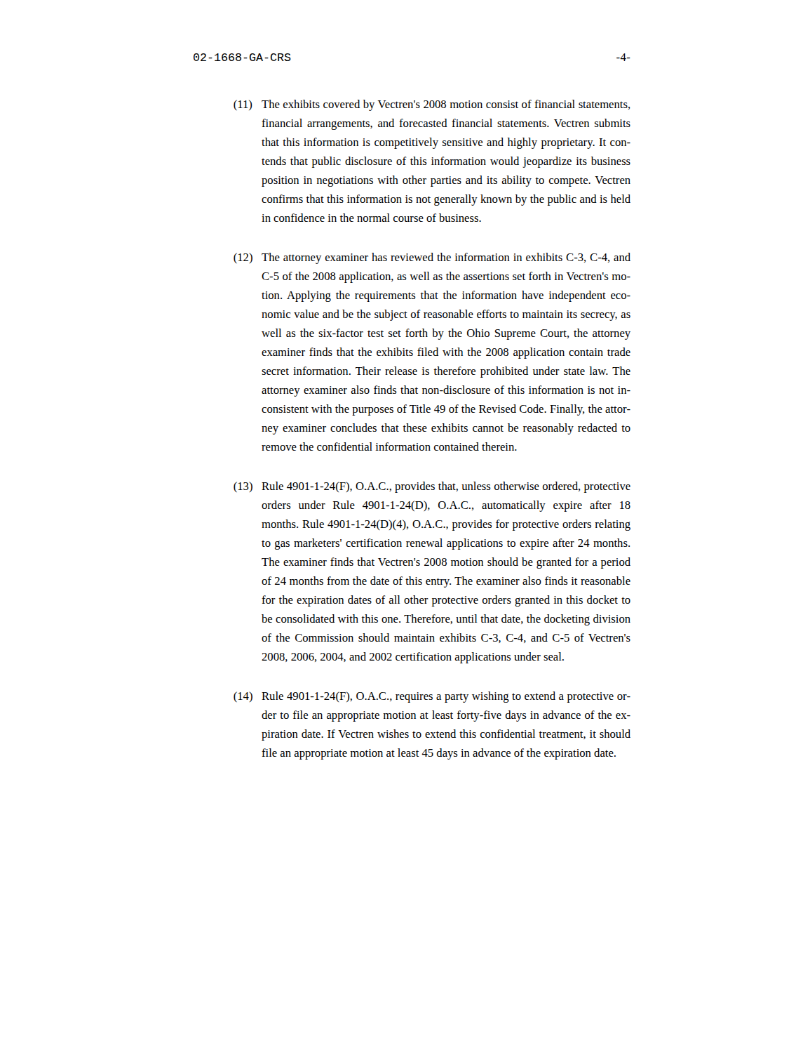02-1668-GA-CRS -4-
(11) The exhibits covered by Vectren's 2008 motion consist of financial statements, financial arrangements, and forecasted financial statements. Vectren submits that this information is competitively sensitive and highly proprietary. It contends that public disclosure of this information would jeopardize its business position in negotiations with other parties and its ability to compete. Vectren confirms that this information is not generally known by the public and is held in confidence in the normal course of business.
(12) The attorney examiner has reviewed the information in exhibits C-3, C-4, and C-5 of the 2008 application, as well as the assertions set forth in Vectren's motion. Applying the requirements that the information have independent economic value and be the subject of reasonable efforts to maintain its secrecy, as well as the six-factor test set forth by the Ohio Supreme Court, the attorney examiner finds that the exhibits filed with the 2008 application contain trade secret information. Their release is therefore prohibited under state law. The attorney examiner also finds that non-disclosure of this information is not inconsistent with the purposes of Title 49 of the Revised Code. Finally, the attorney examiner concludes that these exhibits cannot be reasonably redacted to remove the confidential information contained therein.
(13) Rule 4901-1-24(F), O.A.C., provides that, unless otherwise ordered, protective orders under Rule 4901-1-24(D), O.A.C., automatically expire after 18 months. Rule 4901-1-24(D)(4), O.A.C., provides for protective orders relating to gas marketers' certification renewal applications to expire after 24 months. The examiner finds that Vectren's 2008 motion should be granted for a period of 24 months from the date of this entry. The examiner also finds it reasonable for the expiration dates of all other protective orders granted in this docket to be consolidated with this one. Therefore, until that date, the docketing division of the Commission should maintain exhibits C-3, C-4, and C-5 of Vectren's 2008, 2006, 2004, and 2002 certification applications under seal.
(14) Rule 4901-1-24(F), O.A.C., requires a party wishing to extend a protective order to file an appropriate motion at least forty-five days in advance of the expiration date. If Vectren wishes to extend this confidential treatment, it should file an appropriate motion at least 45 days in advance of the expiration date.